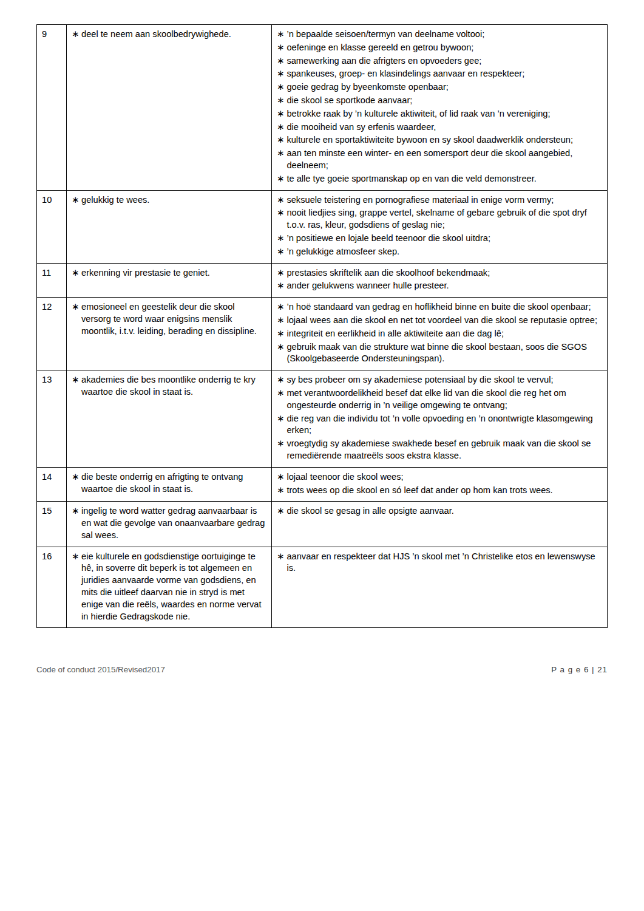| 9 | deel te neem aan skoolbedrywighede. | ’n bepaalde seisoen/termyn van deelname voltooi; oefeninge en klasse gereeld en getrou bywoon; samewerking aan die afrigters en opvoeders gee; spankeuses, groep- en klasindelings aanvaar en respekteer; goeie gedrag by byeenkomste openbaar; die skool se sportkode aanvaar; betrokke raak by ’n kulturele aktiwiteit, of lid raak van ’n vereniging; die mooiheid van sy erfenis waardeer, kulturele en sportaktiwiteite bywoon en sy skool daadwerklik ondersteun; aan ten minste een winter- en een somersport deur die skool aangebied, deelneem; te alle tye goeie sportmanskap op en van die veld demonstreer. |
| 10 | gelukkig te wees. | seksuele teistering en pornografiese materiaal in enige vorm vermy; nooit liedjies sing, grappe vertel, skelname of gebare gebruik of die spot dryf t.o.v. ras, kleur, godsdiens of geslag nie; ’n positiewe en lojale beeld teenoor die skool uitdra; ’n gelukkige atmosfeer skep. |
| 11 | erkenning vir prestasie te geniet. | prestasies skriftelik aan die skoolhoof bekendmaak; ander gelukwens wanneer hulle presteer. |
| 12 | emosioneel en geestelik deur die skool versorg te word waar enigsins menslik moontlik, i.t.v. leiding, berading en dissipline. | ’n hoë standaard van gedrag en hoflikheid binne en buite die skool openbaar; lojaal wees aan die skool en net tot voordeel van die skool se reputasie optree; integriteit en eerlikheid in alle aktiwiteite aan die dag lê; gebruik maak van die strukture wat binne die skool bestaan, soos die SGOS (Skoolgebaseerde Ondersteuningspan). |
| 13 | akademies die bes moontlike onderrig te kry waartoe die skool in staat is. | sy bes probeer om sy akademiese potensiaal by die skool te vervul; met verantwoordelikheid besef dat elke lid van die skool die reg het om ongesteurde onderrig in ’n veilige omgewing te ontvang; die reg van die individu tot ’n volle opvoeding en ’n onontwrigte klasomgewing erken; vroegtydig sy akademiese swakhede besef en gebruik maak van die skool se remediërende maatreëls soos ekstra klasse. |
| 14 | die beste onderrig en afrigting te ontvang waartoe die skool in staat is. | lojaal teenoor die skool wees; trots wees op die skool en só leef dat ander op hom kan trots wees. |
| 15 | ingelig te word watter gedrag aanvaarbaar is en wat die gevolge van onaanvaarbare gedrag sal wees. | die skool se gesag in alle opsigte aanvaar. |
| 16 | eie kulturele en godsdienstige oortuiginge te hê, in soverre dit beperk is tot algemeen en juridies aanvaarde vorme van godsdiens, en mits die uitleef daarvan nie in stryd is met enige van die reëls, waardes en norme vervat in hierdie Gedragskode nie. | aanvaar en respekteer dat HJS ’n skool met ’n Christelike etos en lewenswyse is. |
Code of conduct 2015/Revised2017
P a g e 6 | 21